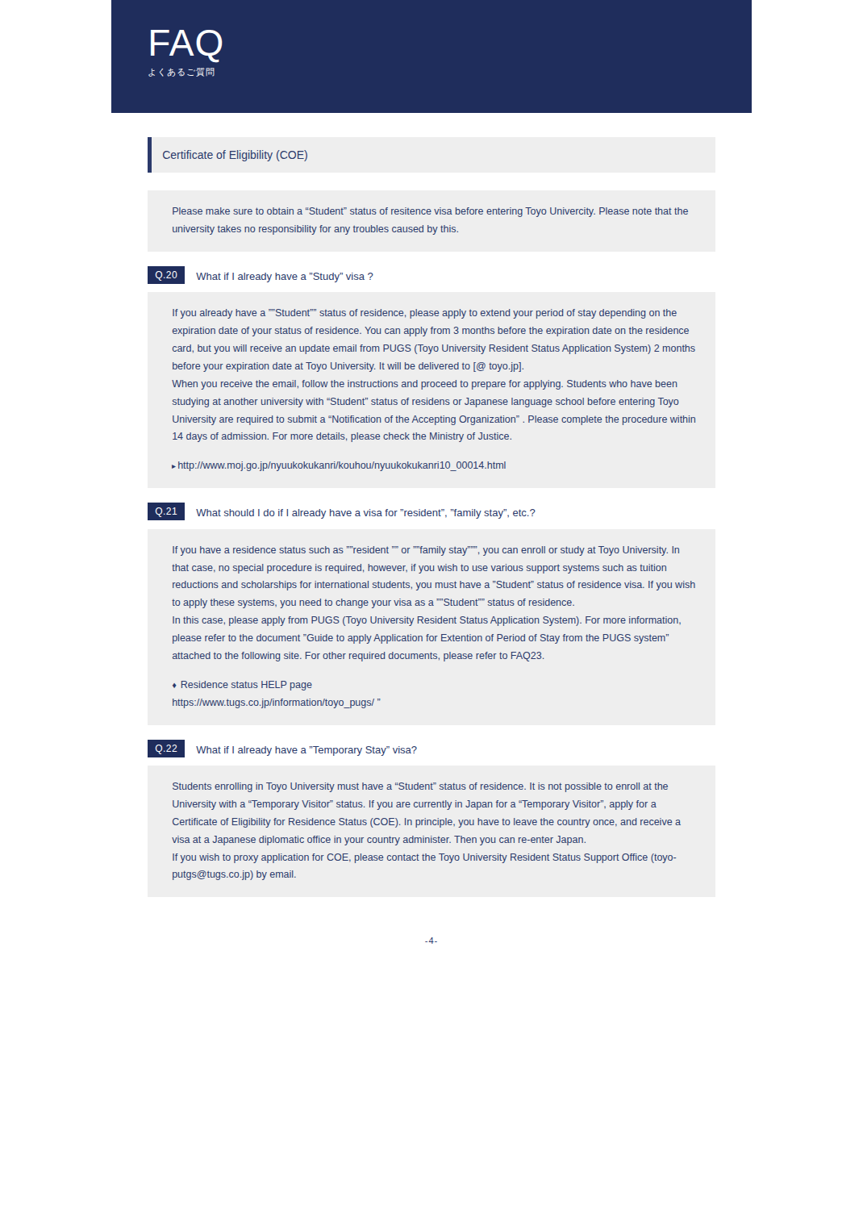FAQ
よくあるご質問
Certificate of Eligibility (COE)
Please make sure to obtain a “Student” status of resitence visa before entering Toyo Univercity. Please note that the university takes no responsibility for any troubles caused by this.
Q.20
What if I already have a ”Study” visa ?
If you already have a ””Student”” status of residence, please apply to extend your period of stay depending on the expiration date of your status of residence. You can apply from 3 months before the expiration date on the residence card, but you will receive an update email from PUGS (Toyo University Resident Status Application System) 2 months before your expiration date at Toyo University. It will be delivered to [@ toyo.jp].
When you receive the email, follow the instructions and proceed to prepare for applying. Students who have been studying at another university with “Student” status of residens or Japanese language school before entering Toyo University are required to submit a “Notification of the Accepting Organization” . Please complete the procedure within 14 days of admission. For more details, please check the Ministry of Justice.
http://www.moj.go.jp/nyuukokukanri/kouhou/nyuukokukanri10_00014.html
Q.21
What should I do if I already have a visa for ”resident”, ”family stay”, etc.?
If you have a residence status such as ””resident ”” or ””family stay”””, you can enroll or study at Toyo University. In that case, no special procedure is required, however, if you wish to use various support systems such as tuition reductions and scholarships for international students, you must have a ”Student” status of residence visa. If you wish to apply these systems, you need to change your visa as a ””Student”” status of residence.
In this case, please apply from PUGS (Toyo University Resident Status Application System). For more information, please refer to the document ”Guide to apply Application for Extention of Period of Stay from the PUGS system” attached to the following site. For other required documents, please refer to FAQ23.
Residence status HELP page
https://www.tugs.co.jp/information/toyo_pugs/ ”
Q.22
What if I already have a ”Temporary Stay” visa?
Students enrolling in Toyo University must have a “Student” status of residence. It is not possible to enroll at the University with a “Temporary Visitor” status. If you are currently in Japan for a “Temporary Visitor”, apply for a Certificate of Eligibility for Residence Status (COE). In principle, you have to leave the country once, and receive a visa at a Japanese diplomatic office in your country administer. Then you can re-enter Japan.
If you wish to proxy application for COE, please contact the Toyo University Resident Status Support Office (toyo-putgs@tugs.co.jp) by email.
-4-